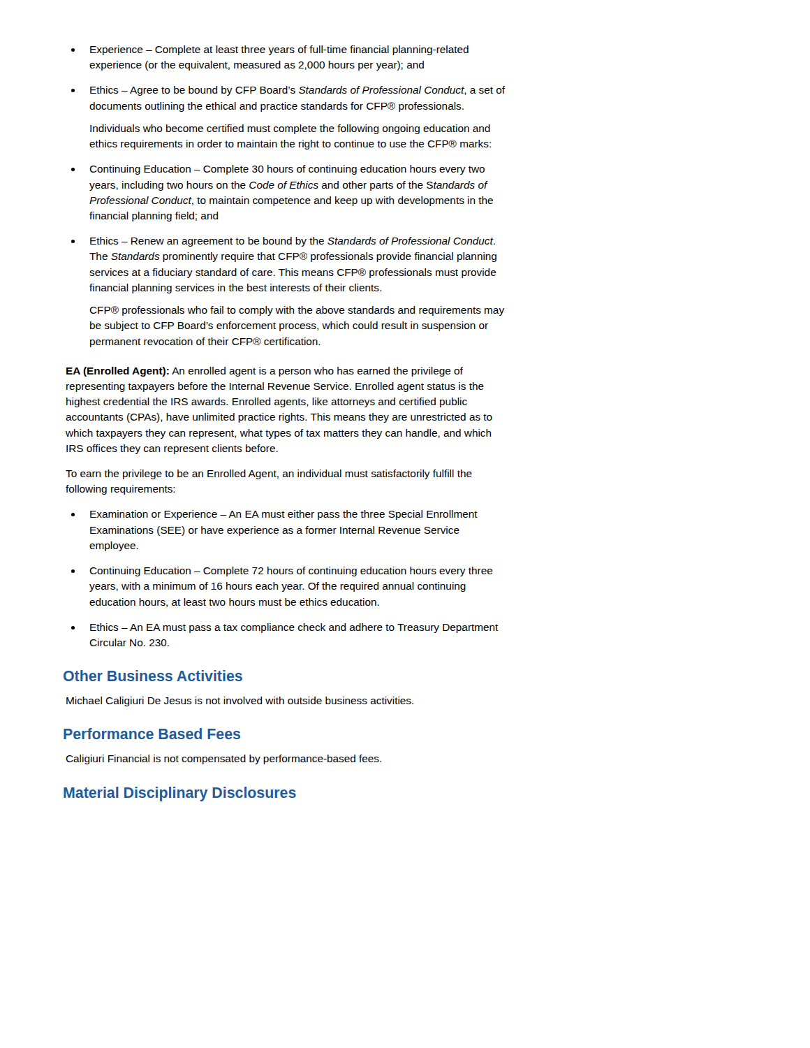Experience – Complete at least three years of full-time financial planning-related experience (or the equivalent, measured as 2,000 hours per year); and
Ethics – Agree to be bound by CFP Board’s Standards of Professional Conduct, a set of documents outlining the ethical and practice standards for CFP® professionals.
Individuals who become certified must complete the following ongoing education and ethics requirements in order to maintain the right to continue to use the CFP® marks:
Continuing Education – Complete 30 hours of continuing education hours every two years, including two hours on the Code of Ethics and other parts of the Standards of Professional Conduct, to maintain competence and keep up with developments in the financial planning field; and
Ethics – Renew an agreement to be bound by the Standards of Professional Conduct.
The Standards prominently require that CFP® professionals provide financial planning services at a fiduciary standard of care. This means CFP® professionals must provide financial planning services in the best interests of their clients.
CFP® professionals who fail to comply with the above standards and requirements may be subject to CFP Board’s enforcement process, which could result in suspension or permanent revocation of their CFP® certification.
EA (Enrolled Agent): An enrolled agent is a person who has earned the privilege of representing taxpayers before the Internal Revenue Service. Enrolled agent status is the highest credential the IRS awards. Enrolled agents, like attorneys and certified public accountants (CPAs), have unlimited practice rights. This means they are unrestricted as to which taxpayers they can represent, what types of tax matters they can handle, and which IRS offices they can represent clients before.
To earn the privilege to be an Enrolled Agent, an individual must satisfactorily fulfill the following requirements:
Examination or Experience – An EA must either pass the three Special Enrollment Examinations (SEE) or have experience as a former Internal Revenue Service employee.
Continuing Education – Complete 72 hours of continuing education hours every three years, with a minimum of 16 hours each year. Of the required annual continuing education hours, at least two hours must be ethics education.
Ethics – An EA must pass a tax compliance check and adhere to Treasury Department Circular No. 230.
Other Business Activities
Michael Caligiuri De Jesus is not involved with outside business activities.
Performance Based Fees
Caligiuri Financial is not compensated by performance-based fees.
Material Disciplinary Disclosures